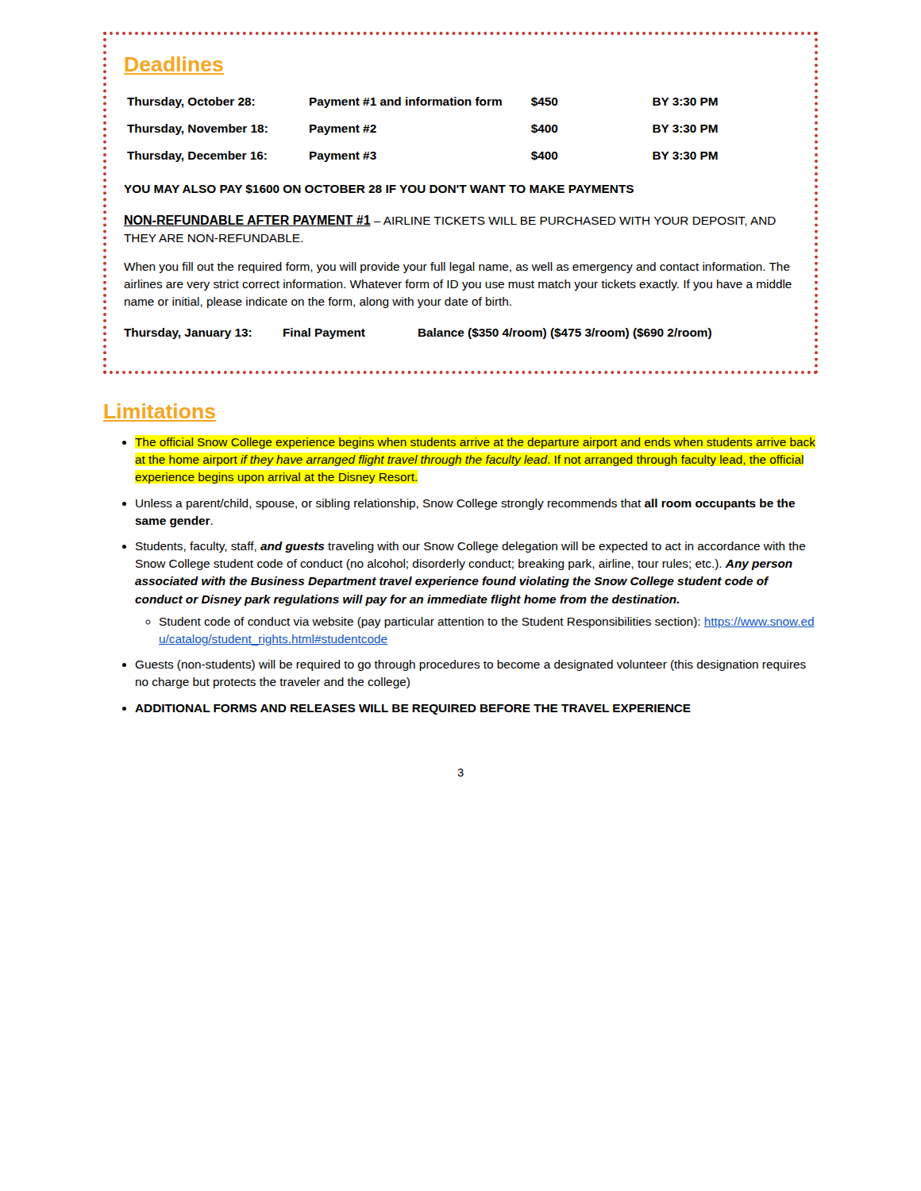Deadlines
| Thursday, October 28: | Payment #1 and information form | $450 | BY 3:30 PM |
| Thursday, November 18: | Payment #2 | $400 | BY 3:30 PM |
| Thursday, December 16: | Payment #3 | $400 | BY 3:30 PM |
YOU MAY ALSO PAY $1600 ON OCTOBER 28 IF YOU DON'T WANT TO MAKE PAYMENTS
NON-REFUNDABLE AFTER PAYMENT #1 – AIRLINE TICKETS WILL BE PURCHASED WITH YOUR DEPOSIT, AND THEY ARE NON-REFUNDABLE.
When you fill out the required form, you will provide your full legal name, as well as emergency and contact information. The airlines are very strict correct information. Whatever form of ID you use must match your tickets exactly. If you have a middle name or initial, please indicate on the form, along with your date of birth.
Thursday, January 13: Final Payment Balance ($350 4/room) ($475 3/room) ($690 2/room)
Limitations
The official Snow College experience begins when students arrive at the departure airport and ends when students arrive back at the home airport if they have arranged flight travel through the faculty lead. If not arranged through faculty lead, the official experience begins upon arrival at the Disney Resort.
Unless a parent/child, spouse, or sibling relationship, Snow College strongly recommends that all room occupants be the same gender.
Students, faculty, staff, and guests traveling with our Snow College delegation will be expected to act in accordance with the Snow College student code of conduct (no alcohol; disorderly conduct; breaking park, airline, tour rules; etc.). Any person associated with the Business Department travel experience found violating the Snow College student code of conduct or Disney park regulations will pay for an immediate flight home from the destination.
Student code of conduct via website (pay particular attention to the Student Responsibilities section): https://www.snow.edu/catalog/student_rights.html#studentcode
Guests (non-students) will be required to go through procedures to become a designated volunteer (this designation requires no charge but protects the traveler and the college)
ADDITIONAL FORMS AND RELEASES WILL BE REQUIRED BEFORE THE TRAVEL EXPERIENCE
3